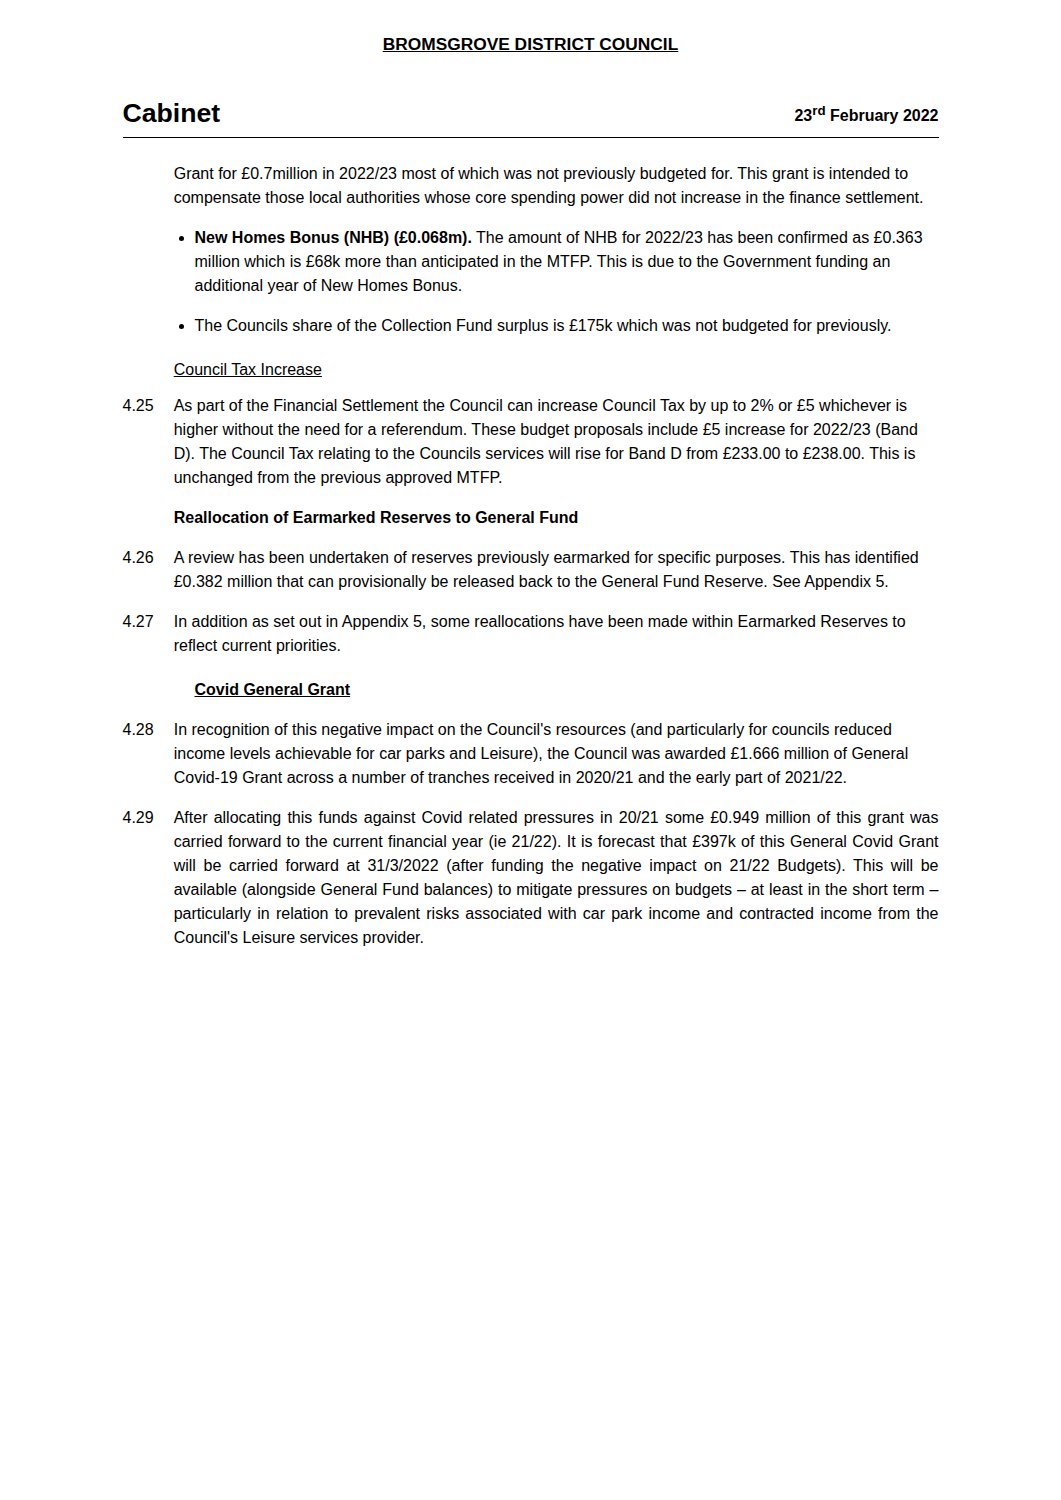BROMSGROVE DISTRICT COUNCIL
Cabinet 23rd February 2022
Grant for £0.7million in 2022/23 most of which was not previously budgeted for. This grant is intended to compensate those local authorities whose core spending power did not increase in the finance settlement.
New Homes Bonus (NHB) (£0.068m). The amount of NHB for 2022/23 has been confirmed as £0.363 million which is £68k more than anticipated in the MTFP. This is due to the Government funding an additional year of New Homes Bonus.
The Councils share of the Collection Fund surplus is £175k which was not budgeted for previously.
Council Tax Increase
4.25
As part of the Financial Settlement the Council can increase Council Tax by up to 2% or £5 whichever is higher without the need for a referendum. These budget proposals include £5 increase for 2022/23 (Band D). The Council Tax relating to the Councils services will rise for Band D from £233.00 to £238.00. This is unchanged from the previous approved MTFP.
Reallocation of Earmarked Reserves to General Fund
4.26
A review has been undertaken of reserves previously earmarked for specific purposes. This has identified £0.382 million that can provisionally be released back to the General Fund Reserve. See Appendix 5.
4.27
In addition as set out in Appendix 5, some reallocations have been made within Earmarked Reserves to reflect current priorities.
Covid General Grant
4.28
In recognition of this negative impact on the Council's resources (and particularly for councils reduced income levels achievable for car parks and Leisure), the Council was awarded £1.666 million of General Covid-19 Grant across a number of tranches received in 2020/21 and the early part of 2021/22.
4.29
After allocating this funds against Covid related pressures in 20/21 some £0.949 million of this grant was carried forward to the current financial year (ie 21/22). It is forecast that £397k of this General Covid Grant will be carried forward at 31/3/2022 (after funding the negative impact on 21/22 Budgets). This will be available (alongside General Fund balances) to mitigate pressures on budgets – at least in the short term – particularly in relation to prevalent risks associated with car park income and contracted income from the Council's Leisure services provider.